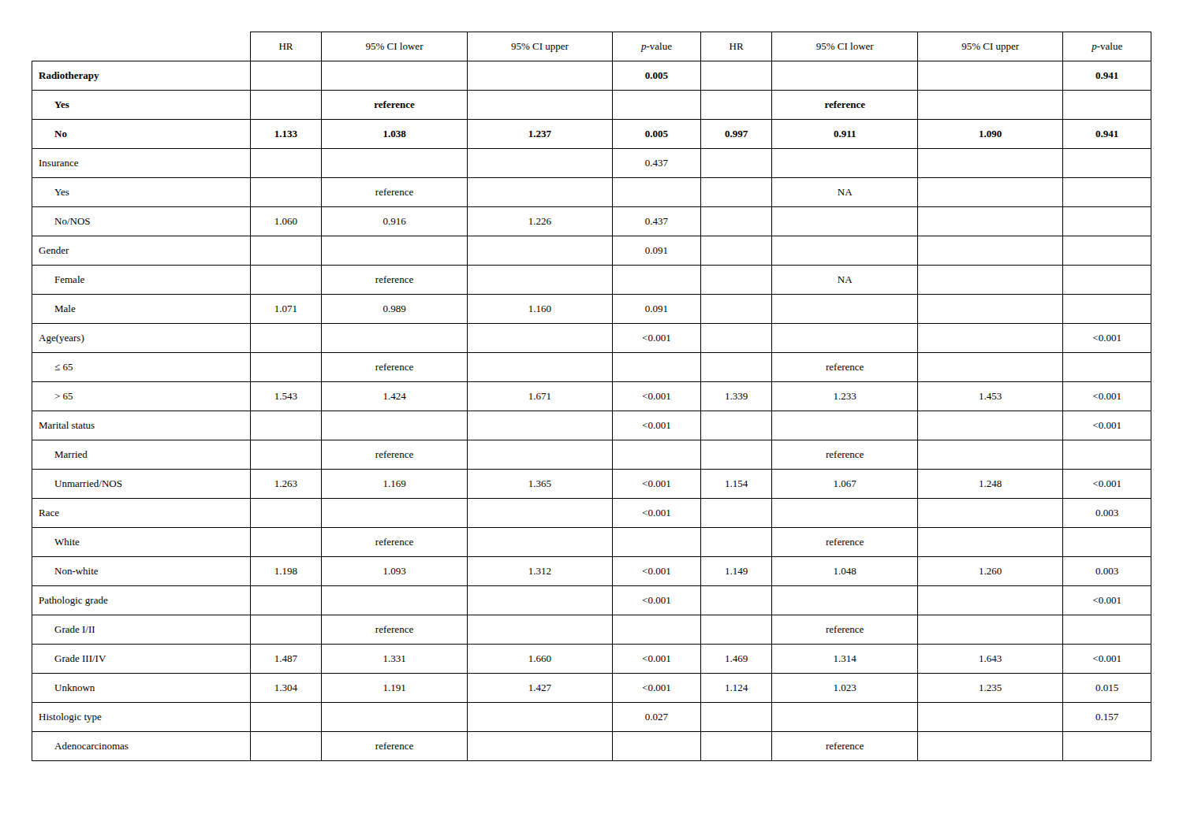| | HR | 95% CI lower | 95% CI upper | p -value | HR | 95% CI lower | 95% CI upper | p -value |
| --- | --- | --- | --- | --- | --- | --- | --- | --- |
| Radiotherapy | | | | 0.005 | | | | 0.941 |
| Yes | | reference | | | | reference | | |
| No | 1.133 | 1.038 | 1.237 | 0.005 | 0.997 | 0.911 | 1.090 | 0.941 |
| Insurance | | | | 0.437 | | | | |
| Yes | | reference | | | | NA | | |
| No/NOS | 1.060 | 0.916 | 1.226 | 0.437 | | | | |
| Gender | | | | 0.091 | | | | |
| Female | | reference | | | | NA | | |
| Male | 1.071 | 0.989 | 1.160 | 0.091 | | | | |
| Age(years) | | | | <0.001 | | | | <0.001 |
| ≤ 65 | | reference | | | | reference | | |
| > 65 | 1.543 | 1.424 | 1.671 | <0.001 | 1.339 | 1.233 | 1.453 | <0.001 |
| Marital status | | | | <0.001 | | | | <0.001 |
| Married | | reference | | | | reference | | |
| Unmarried/NOS | 1.263 | 1.169 | 1.365 | <0.001 | 1.154 | 1.067 | 1.248 | <0.001 |
| Race | | | | <0.001 | | | | 0.003 |
| White | | reference | | | | reference | | |
| Non-white | 1.198 | 1.093 | 1.312 | <0.001 | 1.149 | 1.048 | 1.260 | 0.003 |
| Pathologic grade | | | | <0.001 | | | | <0.001 |
| Grade I/II | | reference | | | | reference | | |
| Grade III/IV | 1.487 | 1.331 | 1.660 | <0.001 | 1.469 | 1.314 | 1.643 | <0.001 |
| Unknown | 1.304 | 1.191 | 1.427 | <0.001 | 1.124 | 1.023 | 1.235 | 0.015 |
| Histologic type | | | | 0.027 | | | | 0.157 |
| Adenocarcinomas | | reference | | | | reference | | |